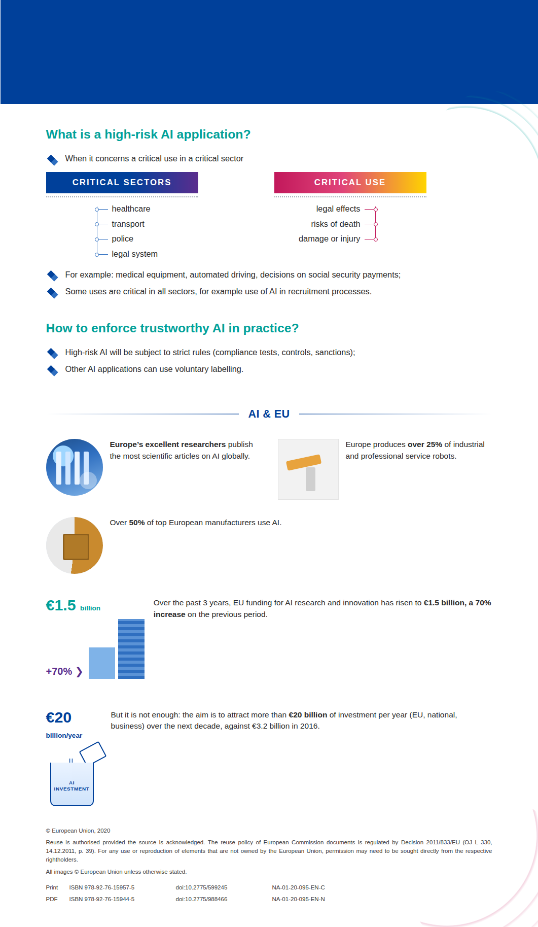What is a high-risk AI application?
When it concerns a critical use in a critical sector
CRITICAL SECTORS
healthcare
transport
police
legal system
CRITICAL USE
legal effects
risks of death
damage or injury
For example: medical equipment, automated driving, decisions on social security payments;
Some uses are critical in all sectors, for example use of AI in recruitment processes.
How to enforce trustworthy AI in practice?
High-risk AI will be subject to strict rules (compliance tests, controls, sanctions);
Other AI applications can use voluntary labelling.
AI & EU
Europe’s excellent researchers publish the most scientific articles on AI globally.
Europe produces over 25% of industrial and professional service robots.
Over 50% of top European manufacturers use AI.
€1.5 billion
+70% ❯
Over the past 3 years, EU funding for AI research and innovation has risen to €1.5 billion, a 70% increase on the previous period.
€20 billion/year
AI
INVESTMENT
But it is not enough: the aim is to attract more than €20 billion of investment per year (EU, national, business) over the next decade, against €3.2 billion in 2016.
© European Union, 2020
Reuse is authorised provided the source is acknowledged. The reuse policy of European Commission documents is regulated by Decision 2011/833/EU (OJ L 330, 14.12.2011, p. 39). For any use or reproduction of elements that are not owned by the European Union, permission may need to be sought directly from the respective rightholders.
All images © European Union unless otherwise stated.
Print ISBN 978-92-76-15957-5 doi:10.2775/599245 NA-01-20-095-EN-C
PDF ISBN 978-92-76-15944-5 doi:10.2775/988466 NA-01-20-095-EN-N